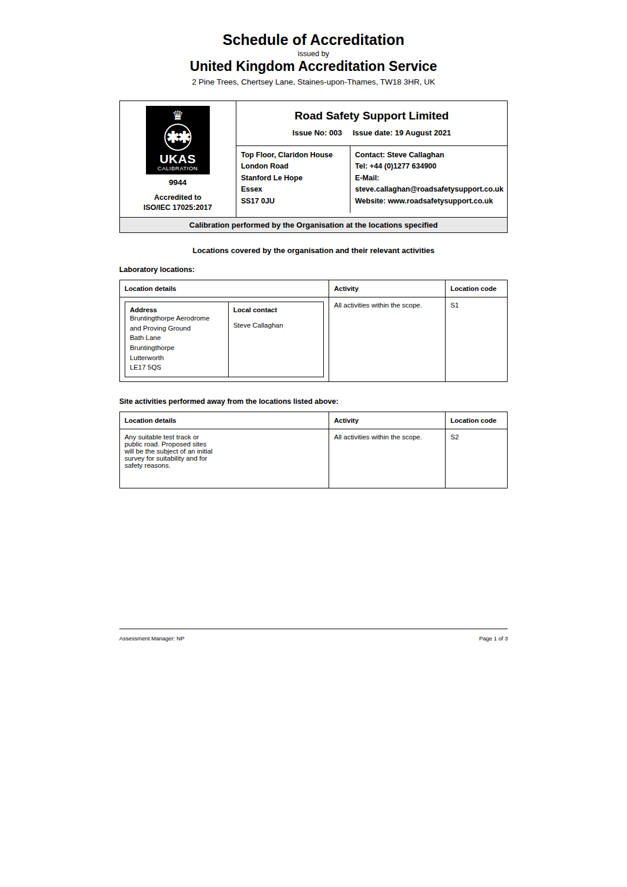Schedule of Accreditation
issued by
United Kingdom Accreditation Service
2 Pine Trees, Chertsey Lane, Staines-upon-Thames, TW18 3HR, UK
| ♛ ✱✱ UKAS CALIBRATION 9944 Accredited to ISO/IEC 17025:2017 | Road Safety Support Limited Issue No: 003 Issue date: 19 August 2021 / Top Floor, Claridon House London Road Stanford Le Hope Essex SS17 0JU / Contact: Steve Callaghan Tel: +44 (0)1277 634900 E-Mail: steve.callaghan@roadsafetysupport.co.uk Website: www.roadsafetysupport.co.uk / |
Calibration performed by the Organisation at the locations specified
Locations covered by the organisation and their relevant activities
Laboratory locations:
| Location details | Activity | Location code |
| --- | --- | --- |
| / Address Bruntingthorpe Aerodrome and Proving Ground Bath Lane Bruntingthorpe Lutterworth LE17 5QS / Local contact Steve Callaghan / | All activities within the scope. | S1 |
Site activities performed away from the locations listed above:
| Location details | Activity | Location code |
| --- | --- | --- |
| Any suitable test track or public road. Proposed sites will be the subject of an initial survey for suitability and for safety reasons. | All activities within the scope. | S2 |
Assessment Manager: NP
Page 1 of 3